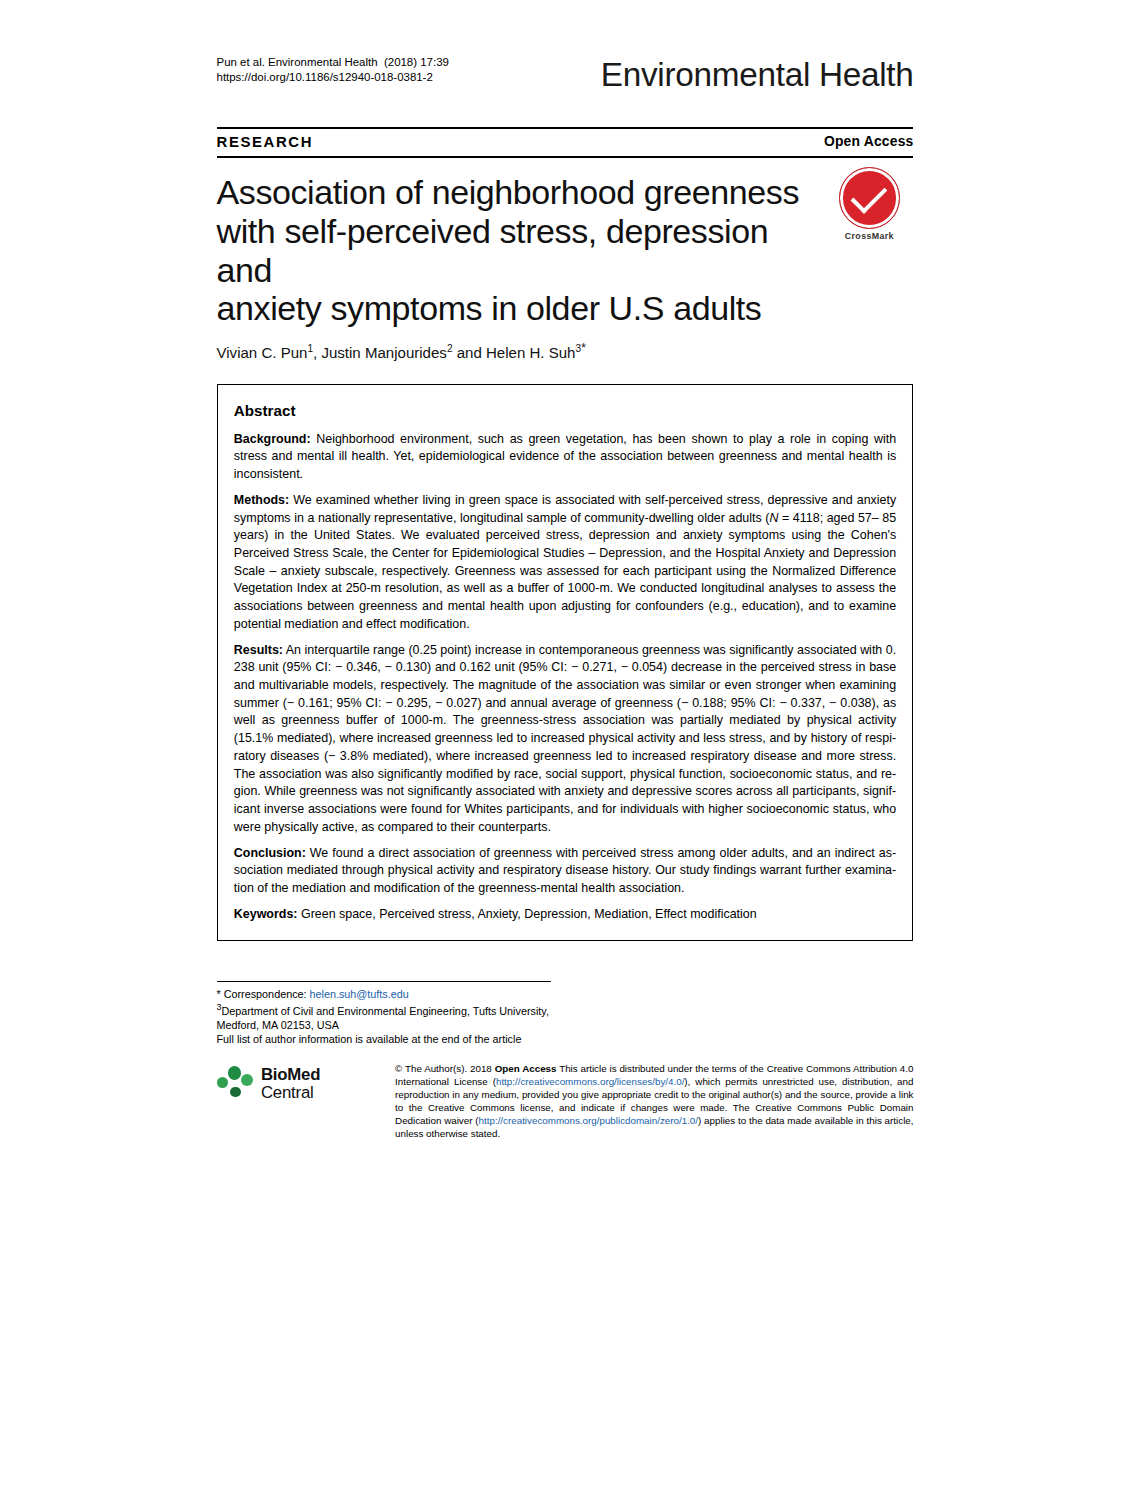Pun et al. Environmental Health (2018) 17:39
https://doi.org/10.1186/s12940-018-0381-2
Environmental Health
Research
Open Access
CrossMark
Association of neighborhood greenness
with self-perceived stress, depression and
anxiety symptoms in older U.S adults
Vivian C. Pun1, Justin Manjourides2 and Helen H. Suh3*
Abstract
Background: Neighborhood environment, such as green vegetation, has been shown to play a role in coping with stress and mental ill health. Yet, epidemiological evidence of the association between greenness and mental health is inconsistent.
Methods: We examined whether living in green space is associated with self-perceived stress, depressive and anxiety symptoms in a nationally representative, longitudinal sample of community-dwelling older adults (N = 4118; aged 57– 85 years) in the United States. We evaluated perceived stress, depression and anxiety symptoms using the Cohen's Perceived Stress Scale, the Center for Epidemiological Studies – Depression, and the Hospital Anxiety and Depression Scale – anxiety subscale, respectively. Greenness was assessed for each participant using the Normalized Difference Vegetation Index at 250-m resolution, as well as a buffer of 1000-m. We conducted longitudinal analyses to assess the associations between greenness and mental health upon adjusting for confounders (e.g., education), and to examine potential mediation and effect modification.
Results: An interquartile range (0.25 point) increase in contemporaneous greenness was significantly associated with 0. 238 unit (95% CI: − 0.346, − 0.130) and 0.162 unit (95% CI: − 0.271, − 0.054) decrease in the perceived stress in base and multivariable models, respectively. The magnitude of the association was similar or even stronger when examining summer (− 0.161; 95% CI: − 0.295, − 0.027) and annual average of greenness (− 0.188; 95% CI: − 0.337, − 0.038), as well as greenness buffer of 1000-m. The greenness-stress association was partially mediated by physical activity (15.1% mediated), where increased greenness led to increased physical activity and less stress, and by history of respiratory diseases (− 3.8% mediated), where increased greenness led to increased respiratory disease and more stress. The association was also significantly modified by race, social support, physical function, socioeconomic status, and region. While greenness was not significantly associated with anxiety and depressive scores across all participants, significant inverse associations were found for Whites participants, and for individuals with higher socioeconomic status, who were physically active, as compared to their counterparts.
Conclusion: We found a direct association of greenness with perceived stress among older adults, and an indirect association mediated through physical activity and respiratory disease history. Our study findings warrant further examination of the mediation and modification of the greenness-mental health association.
Keywords: Green space, Perceived stress, Anxiety, Depression, Mediation, Effect modification
* Correspondence: helen.suh@tufts.edu
3 Department of Civil and Environmental Engineering, Tufts University,
Medford, MA 02153, USA
Full list of author information is available at the end of the article
BioMedCentral
© The Author(s). 2018 Open Access This article is distributed under the terms of the Creative Commons Attribution 4.0 International License (http://creativecommons.org/licenses/by/4.0/), which permits unrestricted use, distribution, and reproduction in any medium, provided you give appropriate credit to the original author(s) and the source, provide a link to the Creative Commons license, and indicate if changes were made. The Creative Commons Public Domain Dedication waiver (http://creativecommons.org/publicdomain/zero/1.0/) applies to the data made available in this article, unless otherwise stated.